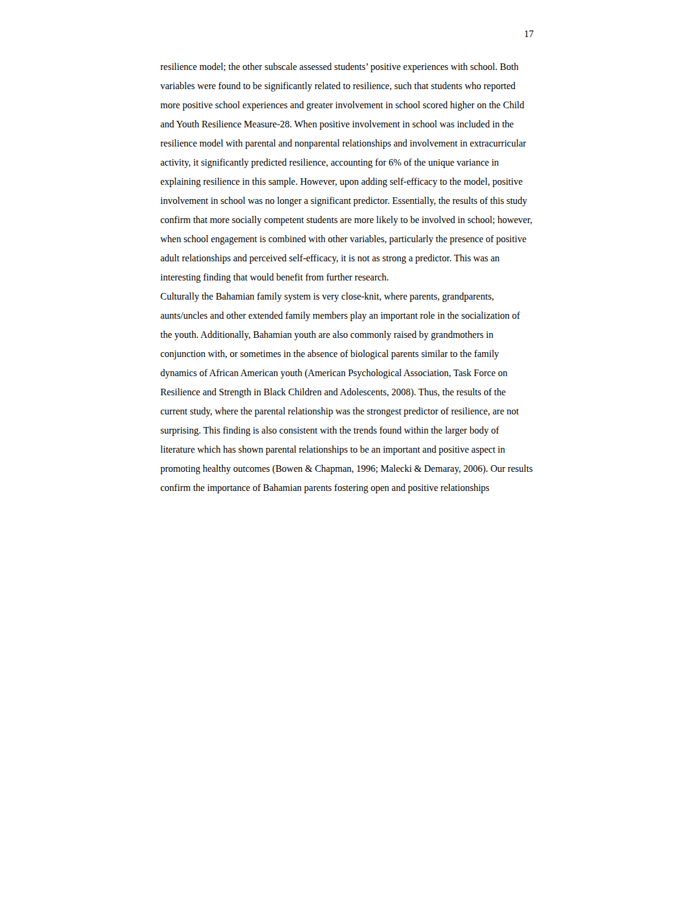17
resilience model; the other subscale assessed students’ positive experiences with school. Both variables were found to be significantly related to resilience, such that students who reported more positive school experiences and greater involvement in school scored higher on the Child and Youth Resilience Measure-28. When positive involvement in school was included in the resilience model with parental and nonparental relationships and involvement in extracurricular activity, it significantly predicted resilience, accounting for 6% of the unique variance in explaining resilience in this sample. However, upon adding self-efficacy to the model, positive involvement in school was no longer a significant predictor. Essentially, the results of this study confirm that more socially competent students are more likely to be involved in school; however, when school engagement is combined with other variables, particularly the presence of positive adult relationships and perceived self-efficacy, it is not as strong a predictor. This was an interesting finding that would benefit from further research.
Culturally the Bahamian family system is very close-knit, where parents, grandparents, aunts/uncles and other extended family members play an important role in the socialization of the youth. Additionally, Bahamian youth are also commonly raised by grandmothers in conjunction with, or sometimes in the absence of biological parents similar to the family dynamics of African American youth (American Psychological Association, Task Force on Resilience and Strength in Black Children and Adolescents, 2008). Thus, the results of the current study, where the parental relationship was the strongest predictor of resilience, are not surprising. This finding is also consistent with the trends found within the larger body of literature which has shown parental relationships to be an important and positive aspect in promoting healthy outcomes (Bowen & Chapman, 1996; Malecki & Demaray, 2006). Our results confirm the importance of Bahamian parents fostering open and positive relationships